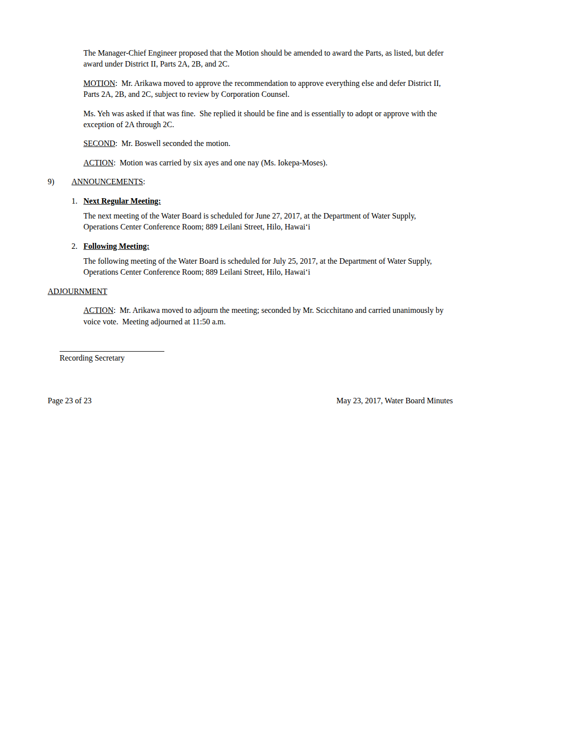The Manager-Chief Engineer proposed that the Motion should be amended to award the Parts, as listed, but defer award under District II, Parts 2A, 2B, and 2C.
MOTION: Mr. Arikawa moved to approve the recommendation to approve everything else and defer District II, Parts 2A, 2B, and 2C, subject to review by Corporation Counsel.
Ms. Yeh was asked if that was fine. She replied it should be fine and is essentially to adopt or approve with the exception of 2A through 2C.
SECOND: Mr. Boswell seconded the motion.
ACTION: Motion was carried by six ayes and one nay (Ms. Iokepa-Moses).
9) ANNOUNCEMENTS:
1. Next Regular Meeting:
The next meeting of the Water Board is scheduled for June 27, 2017, at the Department of Water Supply, Operations Center Conference Room; 889 Leilani Street, Hilo, Hawaiʻi
2. Following Meeting:
The following meeting of the Water Board is scheduled for July 25, 2017, at the Department of Water Supply, Operations Center Conference Room; 889 Leilani Street, Hilo, Hawaiʻi
ADJOURNMENT
ACTION: Mr. Arikawa moved to adjourn the meeting; seconded by Mr. Scicchitano and carried unanimously by voice vote. Meeting adjourned at 11:50 a.m.
Recording Secretary
Page 23 of 23 May 23, 2017, Water Board Minutes